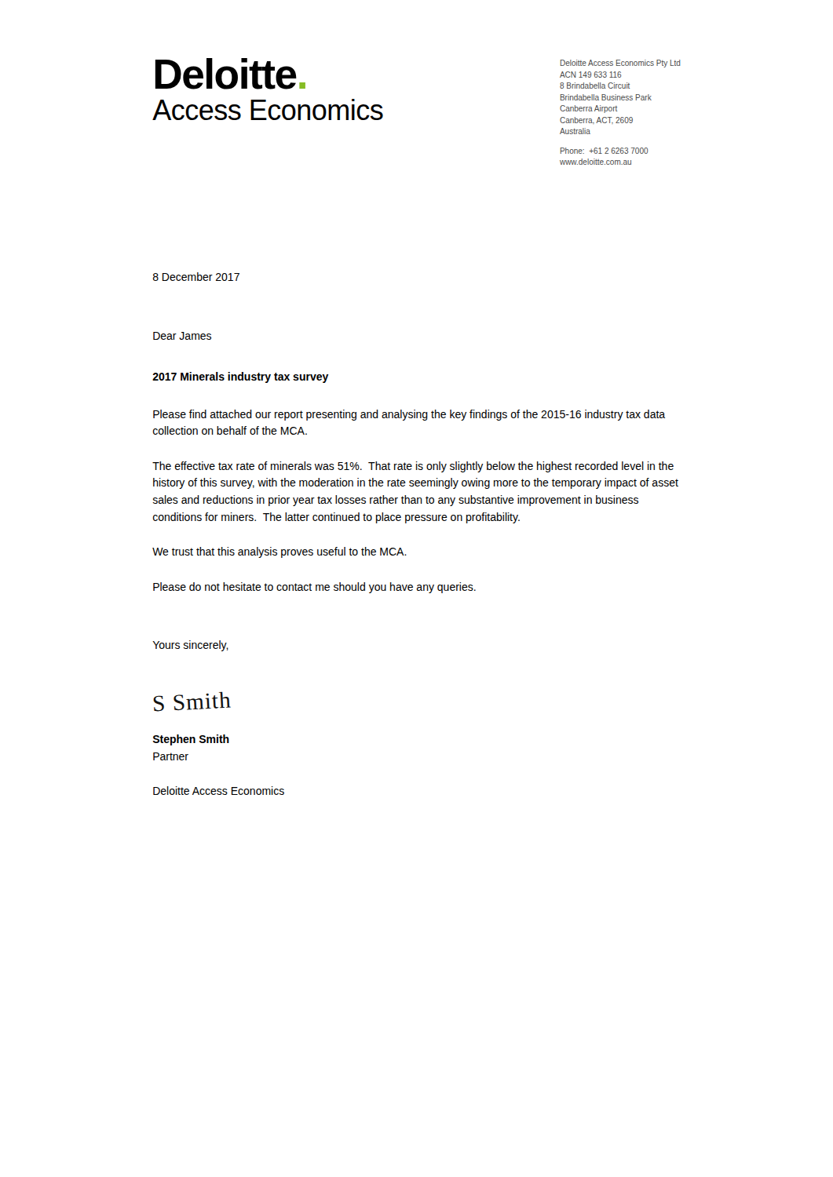Deloitte.
Access Economics
Deloitte Access Economics Pty Ltd
ACN 149 633 116
8 Brindabella Circuit
Brindabella Business Park
Canberra Airport
Canberra, ACT, 2609
Australia
Phone: +61 2 6263 7000
www.deloitte.com.au
8 December 2017
Dear James
2017 Minerals industry tax survey
Please find attached our report presenting and analysing the key findings of the 2015-16 industry tax data collection on behalf of the MCA.
The effective tax rate of minerals was 51%. That rate is only slightly below the highest recorded level in the history of this survey, with the moderation in the rate seemingly owing more to the temporary impact of asset sales and reductions in prior year tax losses rather than to any substantive improvement in business conditions for miners. The latter continued to place pressure on profitability.
We trust that this analysis proves useful to the MCA.
Please do not hesitate to contact me should you have any queries.
Yours sincerely,
S Smith
Stephen Smith
Partner
Deloitte Access Economics